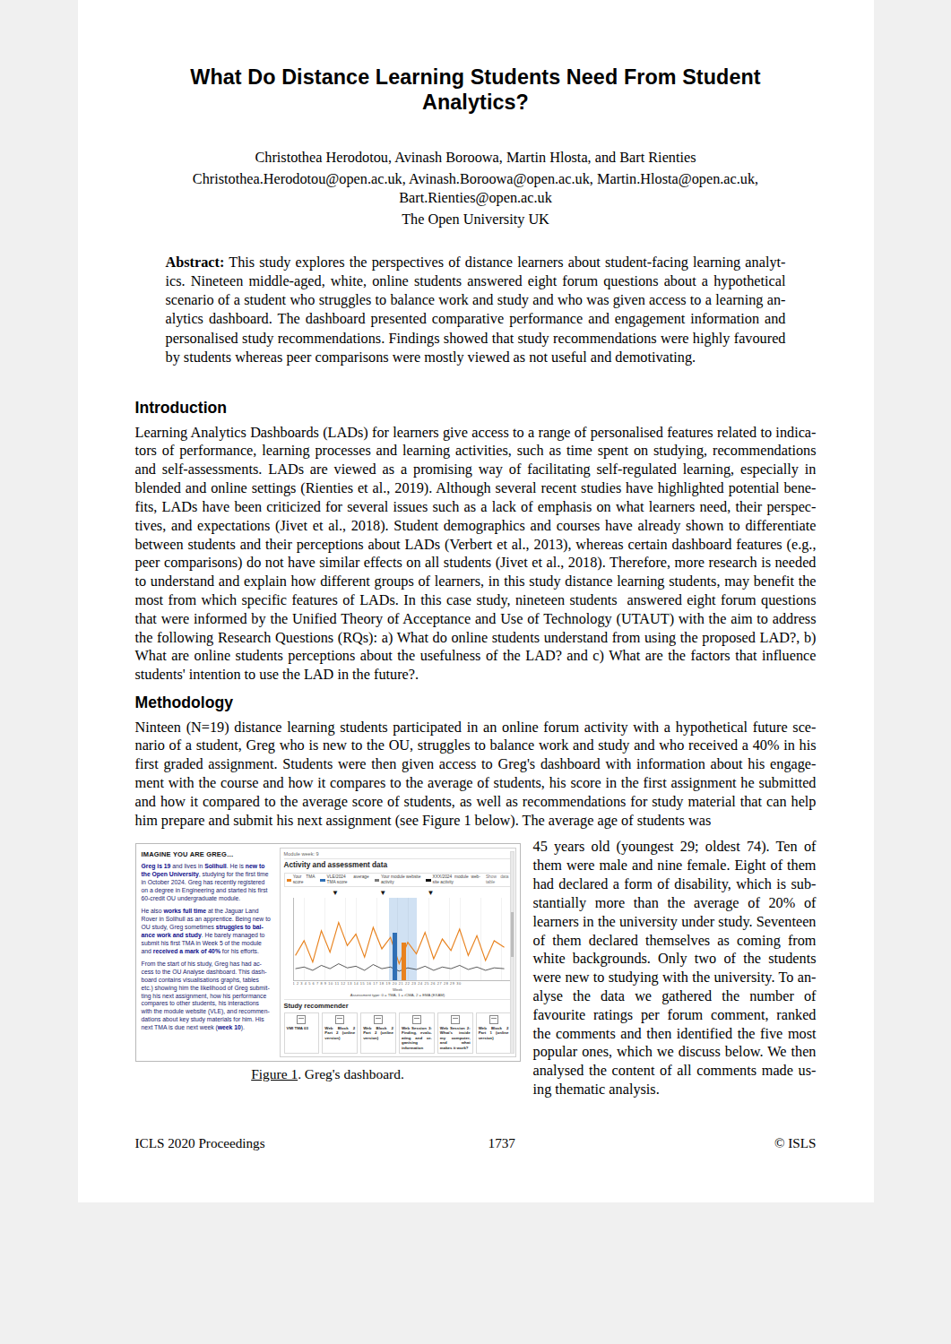What Do Distance Learning Students Need From Student
Analytics?
Christothea Herodotou, Avinash Boroowa, Martin Hlosta, and Bart Rienties
Christothea.Herodotou@open.ac.uk, Avinash.Boroowa@open.ac.uk, Martin.Hlosta@open.ac.uk,
Bart.Rienties@open.ac.uk
The Open University UK
Abstract: This study explores the perspectives of distance learners about student-facing learning analytics. Nineteen middle-aged, white, online students answered eight forum questions about a hypothetical scenario of a student who struggles to balance work and study and who was given access to a learning analytics dashboard. The dashboard presented comparative performance and engagement information and personalised study recommendations. Findings showed that study recommendations were highly favoured by students whereas peer comparisons were mostly viewed as not useful and demotivating.
Introduction
Learning Analytics Dashboards (LADs) for learners give access to a range of personalised features related to indicators of performance, learning processes and learning activities, such as time spent on studying, recommendations and self-assessments. LADs are viewed as a promising way of facilitating self-regulated learning, especially in blended and online settings (Rienties et al., 2019). Although several recent studies have highlighted potential benefits, LADs have been criticized for several issues such as a lack of emphasis on what learners need, their perspectives, and expectations (Jivet et al., 2018). Student demographics and courses have already shown to differentiate between students and their perceptions about LADs (Verbert et al., 2013), whereas certain dashboard features (e.g., peer comparisons) do not have similar effects on all students (Jivet et al., 2018). Therefore, more research is needed to understand and explain how different groups of learners, in this study distance learning students, may benefit the most from which specific features of LADs. In this case study, nineteen students answered eight forum questions that were informed by the Unified Theory of Acceptance and Use of Technology (UTAUT) with the aim to address the following Research Questions (RQs): a) What do online students understand from using the proposed LAD?, b) What are online students perceptions about the usefulness of the LAD? and c) What are the factors that influence students' intention to use the LAD in the future?.
Methodology
Ninteen (N=19) distance learning students participated in an online forum activity with a hypothetical future scenario of a student, Greg who is new to the OU, struggles to balance work and study and who received a 40% in his first graded assignment. Students were then given access to Greg's dashboard with information about his engagement with the course and how it compares to the average of students, his score in the first assignment he submitted and how it compared to the average score of students, as well as recommendations for study material that can help him prepare and submit his next assignment (see Figure 1 below). The average age of students was
IMAGINE YOU ARE GREG…
Greg is 19 and lives in Solihull. He is new to the Open University, studying for the first time in October 2024. Greg has recently registered on a degree in Engineering and started his first 60-credit OU undergraduate module.
He also works full time at the Jaguar Land Rover in Solihull as an apprentice. Being new to OU study, Greg sometimes struggles to balance work and study. He barely managed to submit his first TMA in Week 5 of the module and received a mark of 40% for his efforts.
From the start of his study, Greg has had access to the OU Analyse dashboard. This dashboard contains visualisations graphs, tables etc.) showing him the likelihood of Greg submitting his next assignment, how his performance compares to other students, his interactions with the module website (VLE), and recommendations about key study materials for him. His next TMA is due next week (week 10).
Module week: 9
Activity and assessment data
Your TMA score VLE/2024 average TMA score Your module website activity XXX/2024 module website activity Show data table
▼ ▼ ▼
1 2 3 4 5 6 7 8 9 10 11 12 13 14 15 16 17 18 19 20 21 22 23 24 25 26 27 28 29 30
Week
Assessment type: 0 = TMA, 1 = iCMA, 2 = EMA (EXAM)
Study recommender
VMI TMA 03
Web Block 2 Part 2 (online version)
Web Block 2 Part 2 (online version)
Web Session 3: Finding, evaluating and organising information
Web Session 2: What's inside my computer, and what makes it work?
Web Block 2 Part 1 (online version)
Figure 1. Greg's dashboard.
45 years old (youngest 29; oldest 74). Ten of them were male and nine female. Eight of them had declared a form of disability, which is substantially more than the average of 20% of learners in the university under study. Seventeen of them declared themselves as coming from white backgrounds. Only two of the students were new to studying with the university. To analyse the data we gathered the number of favourite ratings per forum comment, ranked the comments and then identified the five most popular ones, which we discuss below. We then analysed the content of all comments made using thematic analysis.
ICLS 2020 Proceedings 1737 © ISLS